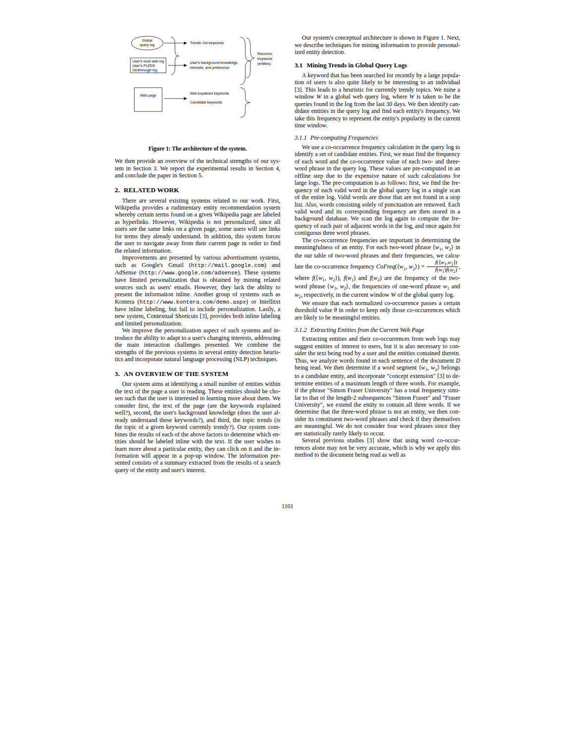Global query log Trends: hot keywords User's local web log User's PLEDS clickthrough log User's background knowledge, interests, and preference Web page Well explained keywords Candidate keywords Recommended Keywords (entities)
Figure 1: The architecture of the system.
We then provide an overview of the technical strengths of our system in Section 3. We report the experimental results in Section 4, and conclude the paper in Section 5.
2. RELATED WORK
There are several existing systems related to our work. First, Wikipedia provides a rudimentary entity recommendation system whereby certain terms found on a given Wikipedia page are labeled as hyperlinks. However, Wikipedia is not personalized, since all users see the same links on a given page, some users will see links for terms they already understand. In addition, this system forces the user to navigate away from their current page in order to find the related information.
Improvements are presented by various advertisement systems, such as Google's Gmail (http://mail.google.com) and AdSense (http://www.google.com/adsense). These systems have limited personalization that is obtained by mining related sources such as users' emails. However, they lack the ability to present the information inline. Another group of systems such as Kontera (http://www.kontera.com/demo.aspx) or Intellitxt have inline labeling, but fail to include personalization. Lastly, a new system, Contextual Shortcuts [3], provides both inline labeling and limited personalization.
We improve the personalization aspect of such systems and introduce the ability to adapt to a user's changing interests, addressing the main interaction challenges presented. We combine the strengths of the previous systems in several entity detection heuristics and incorporate natural language processing (NLP) techniques.
3. AN OVERVIEW OF THE SYSTEM
Our system aims at identifying a small number of entities within the text of the page a user is reading. These entities should be chosen such that the user is interested in learning more about them. We consider first, the text of the page (are the keywords explained well?), second, the user's background knowledge (does the user already understand these keywords?), and third, the topic trends (is the topic of a given keyword currently trendy?). Our system combines the results of each of the above factors to determine which entities should be labeled inline with the text. If the user wishes to learn more about a particular entity, they can click on it and the information will appear in a pop-up window. The information presented consists of a summary extracted from the results of a search query of the entity and user's interest.
Our system's conceptual architecture is shown in Figure 1. Next, we describe techniques for mining information to provide personalized entity detection.
3.1 Mining Trends in Global Query Logs
A keyword that has been searched for recently by a large population of users is also quite likely to be interesting to an individual [3]. This leads to a heuristic for currently trendy topics. We mine a window W in a global web query log, where W is taken to be the queries found in the log from the last 30 days. We then identify candidate entities in the query log and find each entity's frequency. We take this frequency to represent the entity's popularity in the current time window.
3.1.1 Pre-computing Frequencies
We use a co-occurrence frequency calculation in the query log to identify a set of candidate entities. First, we must find the frequency of each word and the co-occurrence value of each two- and three-word phrase in the query log. These values are pre-computed in an offline step due to the expensive nature of such calculations for large logs. The pre-computation is as follows: first, we find the frequency of each valid word in the global query log in a single scan of the entire log. Valid words are those that are not found in a stop list. Also, words consisting solely of punctuation are removed. Each valid word and its corresponding frequency are then stored in a background database. We scan the log again to compute the frequency of each pair of adjacent words in the log, and once again for contiguous three word phrases.
The co-occurrence frequencies are important in determining the meaningfulness of an entity. For each two-word phrase ⟨w1, w2⟩ in the our table of two-word phrases and their frequencies, we calculate the co-occurrence frequency CoFreq(⟨w1, w2⟩) = f(⟨w1,w2⟩) f(w1)f(w2), where f(⟨w1, w2⟩), f(w1) and f(w2) are the frequency of the two-word phrase ⟨w1, w2⟩, the frequencies of one-word phrase w1 and w2, respectively, in the current window W of the global query log.
We ensure that each normalized co-occurrence passes a certain threshold value θ in order to keep only those co-occurrences which are likely to be meaningful entities.
3.1.2 Extracting Entities from the Current Web Page
Extracting entities and their co-occurrences from web logs may suggest entities of interest to users, but it is also necessary to consider the text being read by a user and the entities contained therein. Thus, we analyze words found in each sentence of the document D being read. We then determine if a word segment ⟨w1, w2⟩ belongs to a candidate entity, and incorporate "concept extension" [3] to determine entities of a maximum length of three words. For example, if the phrase "Simon Fraser University" has a total frequency similar to that of the length-2 subsequences "Simon Fraser" and "Fraser University", we extend the entity to contain all three words. If we determine that the three-word phrase is not an entity, we then consider its constituent two-word phrases and check if they themselves are meaningful. We do not consider four word phrases since they are statistically rarely likely to occur.
Several previous studies [3] show that using word co-occurrences alone may not be very accurate, which is why we apply this method to the document being read as well as
1101